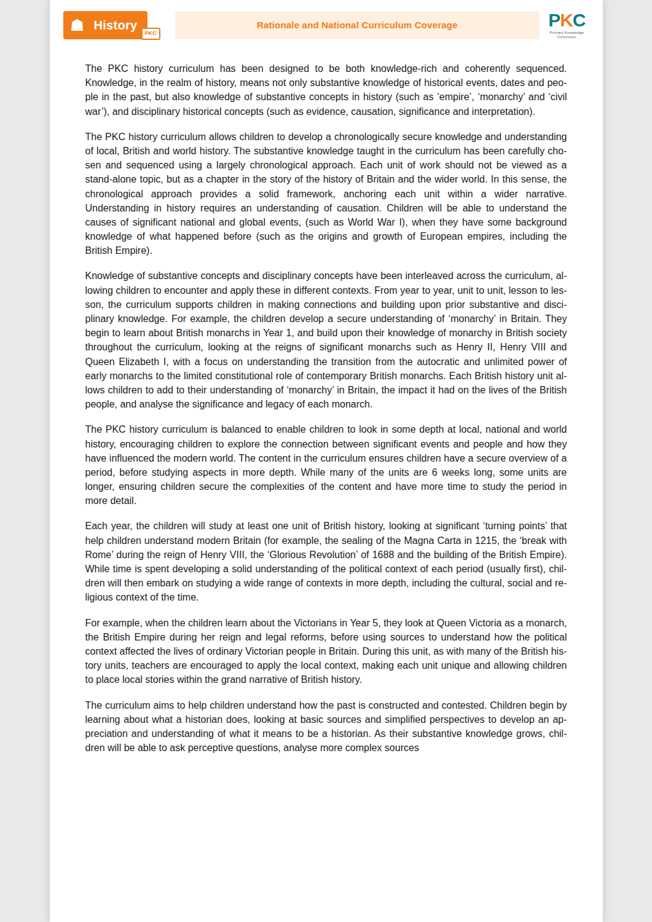☗
History
PKC
Rationale and National Curriculum Coverage
PKC
Primary Knowledge
Curriculum
The PKC history curriculum has been designed to be both knowledge-rich and coherently sequenced. Knowledge, in the realm of history, means not only substantive knowledge of historical events, dates and people in the past, but also knowledge of substantive concepts in history (such as ‘empire’, ‘monarchy’ and ‘civil war’), and disciplinary historical concepts (such as evidence, causation, significance and interpretation).
The PKC history curriculum allows children to develop a chronologically secure knowledge and understanding of local, British and world history. The substantive knowledge taught in the curriculum has been carefully chosen and sequenced using a largely chronological approach. Each unit of work should not be viewed as a stand-alone topic, but as a chapter in the story of the history of Britain and the wider world. In this sense, the chronological approach provides a solid framework, anchoring each unit within a wider narrative. Understanding in history requires an understanding of causation. Children will be able to understand the causes of significant national and global events, (such as World War I), when they have some background knowledge of what happened before (such as the origins and growth of European empires, including the British Empire).
Knowledge of substantive concepts and disciplinary concepts have been interleaved across the curriculum, allowing children to encounter and apply these in different contexts. From year to year, unit to unit, lesson to lesson, the curriculum supports children in making connections and building upon prior substantive and disciplinary knowledge. For example, the children develop a secure understanding of ‘monarchy’ in Britain. They begin to learn about British monarchs in Year 1, and build upon their knowledge of monarchy in British society throughout the curriculum, looking at the reigns of significant monarchs such as Henry II, Henry VIII and Queen Elizabeth I, with a focus on understanding the transition from the autocratic and unlimited power of early monarchs to the limited constitutional role of contemporary British monarchs. Each British history unit allows children to add to their understanding of ‘monarchy’ in Britain, the impact it had on the lives of the British people, and analyse the significance and legacy of each monarch.
The PKC history curriculum is balanced to enable children to look in some depth at local, national and world history, encouraging children to explore the connection between significant events and people and how they have influenced the modern world. The content in the curriculum ensures children have a secure overview of a period, before studying aspects in more depth. While many of the units are 6 weeks long, some units are longer, ensuring children secure the complexities of the content and have more time to study the period in more detail.
Each year, the children will study at least one unit of British history, looking at significant ‘turning points’ that help children understand modern Britain (for example, the sealing of the Magna Carta in 1215, the ‘break with Rome’ during the reign of Henry VIII, the ‘Glorious Revolution’ of 1688 and the building of the British Empire). While time is spent developing a solid understanding of the political context of each period (usually first), children will then embark on studying a wide range of contexts in more depth, including the cultural, social and religious context of the time.
For example, when the children learn about the Victorians in Year 5, they look at Queen Victoria as a monarch, the British Empire during her reign and legal reforms, before using sources to understand how the political context affected the lives of ordinary Victorian people in Britain. During this unit, as with many of the British history units, teachers are encouraged to apply the local context, making each unit unique and allowing children to place local stories within the grand narrative of British history.
The curriculum aims to help children understand how the past is constructed and contested. Children begin by learning about what a historian does, looking at basic sources and simplified perspectives to develop an appreciation and understanding of what it means to be a historian. As their substantive knowledge grows, children will be able to ask perceptive questions, analyse more complex sources